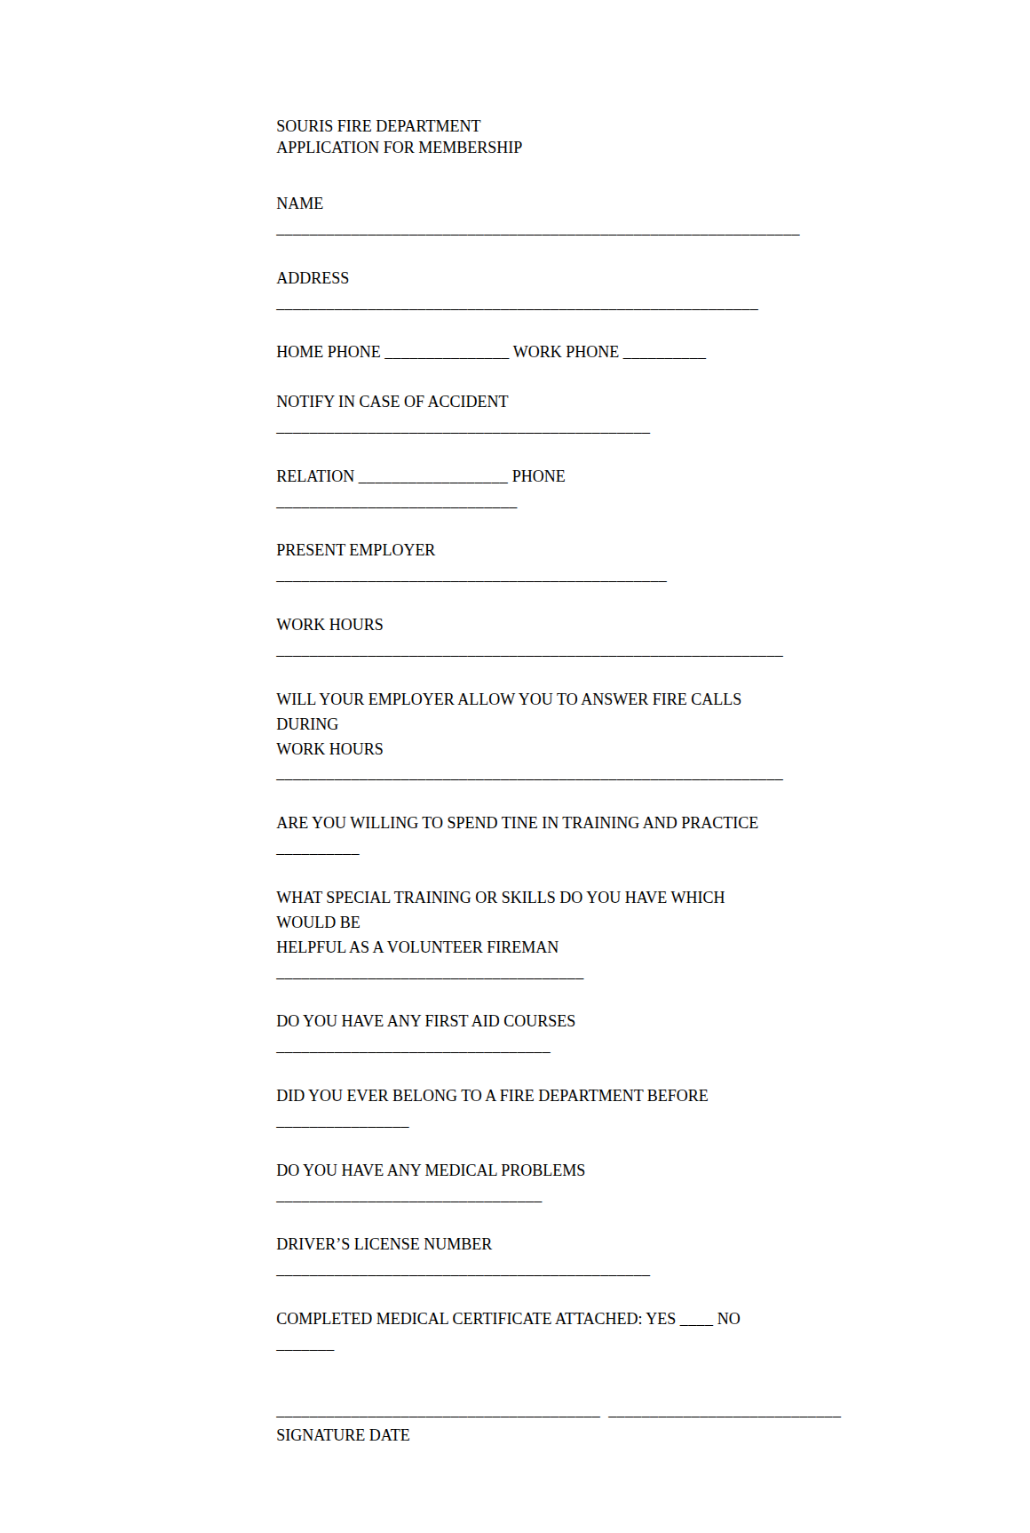SOURIS FIRE DEPARTMENT
APPLICATION FOR MEMBERSHIP
NAME _______________________________________________________________
ADDRESS __________________________________________________________
HOME PHONE _______________ WORK PHONE __________
NOTIFY IN CASE OF ACCIDENT _____________________________________________
RELATION __________________ PHONE _____________________________
PRESENT EMPLOYER _______________________________________________
WORK HOURS _____________________________________________________________
WILL YOUR EMPLOYER ALLOW YOU TO ANSWER FIRE CALLS DURING
WORK HOURS _____________________________________________________________
ARE YOU WILLING TO SPEND TINE IN TRAINING AND PRACTICE __________
WHAT SPECIAL TRAINING OR SKILLS DO YOU HAVE WHICH WOULD BE
HELPFUL AS A VOLUNTEER FIREMAN _____________________________________
DO YOU HAVE ANY FIRST AID COURSES _________________________________
DID YOU EVER BELONG TO A FIRE DEPARTMENT BEFORE ________________
DO YOU HAVE ANY MEDICAL PROBLEMS ________________________________
DRIVER’S LICENSE NUMBER _____________________________________________
COMPLETED MEDICAL CERTIFICATE ATTACHED: YES ____ NO _______
_______________________________________ ____________________________
SIGNATURE DATE